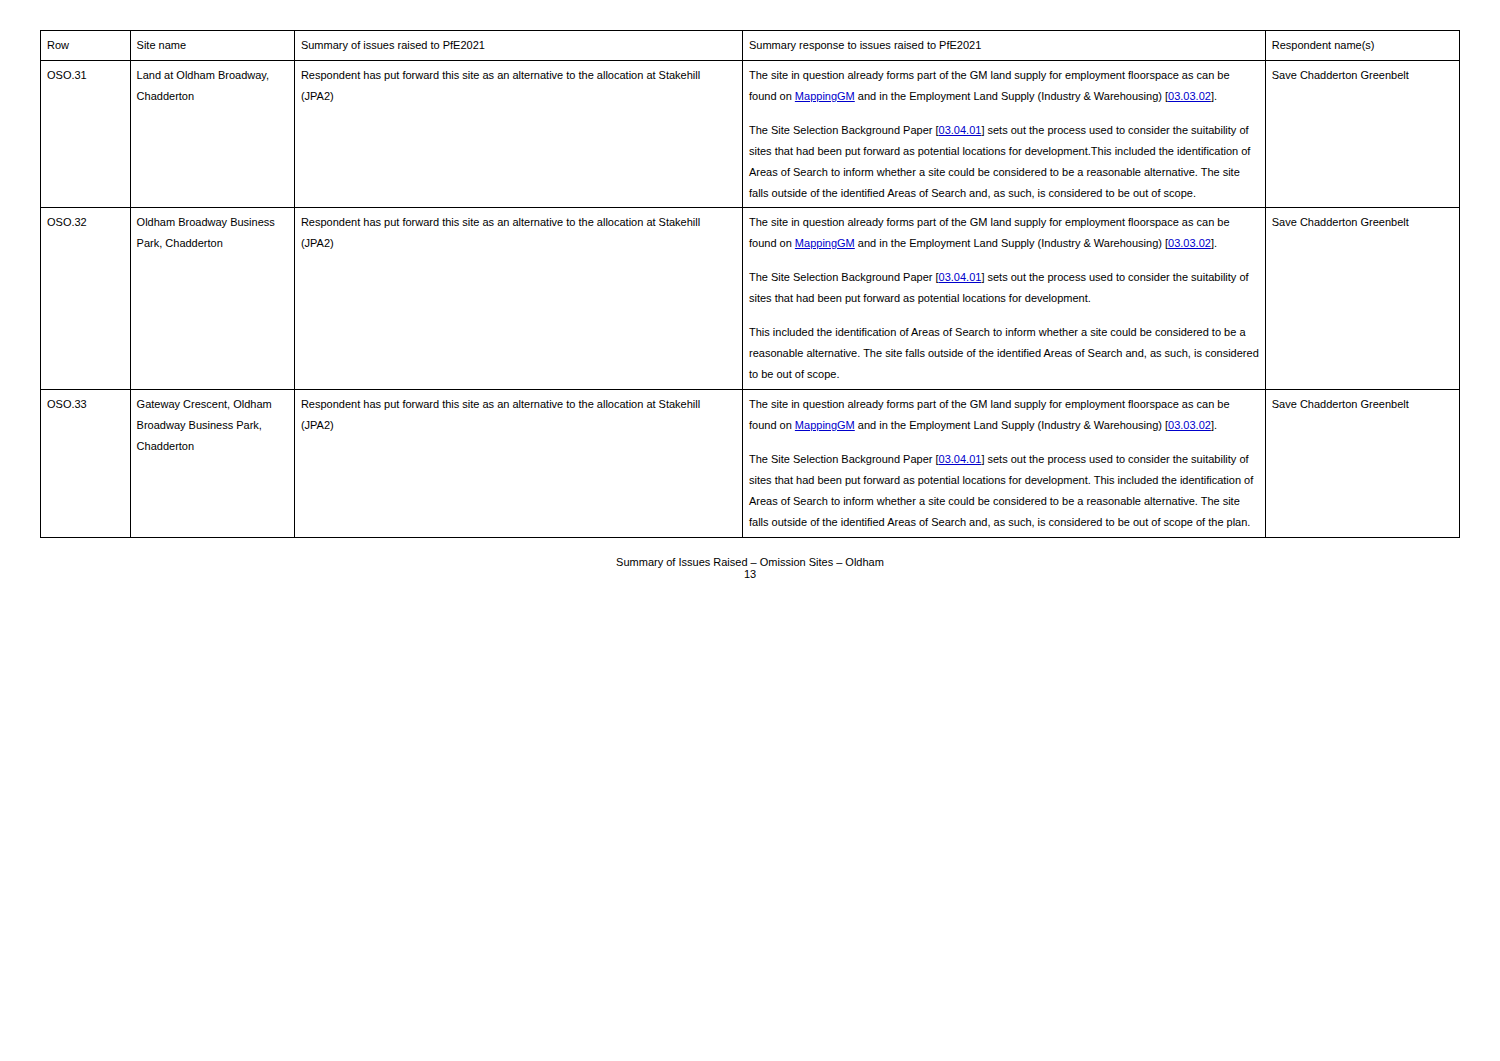| Row | Site name | Summary of issues raised to PfE2021 | Summary response to issues raised to PfE2021 | Respondent name(s) |
| --- | --- | --- | --- | --- |
| OSO.31 | Land at Oldham Broadway, Chadderton | Respondent has put forward this site as an alternative to the allocation at Stakehill (JPA2) | The site in question already forms part of the GM land supply for employment floorspace as can be found on MappingGM and in the Employment Land Supply (Industry & Warehousing) [ 03.03.02 ]. The Site Selection Background Paper [ 03.04.01 ] sets out the process used to consider the suitability of sites that had been put forward as potential locations for development.This included the identification of Areas of Search to inform whether a site could be considered to be a reasonable alternative. The site falls outside of the identified Areas of Search and, as such, is considered to be out of scope. | Save Chadderton Greenbelt |
| OSO.32 | Oldham Broadway Business Park, Chadderton | Respondent has put forward this site as an alternative to the allocation at Stakehill (JPA2) | The site in question already forms part of the GM land supply for employment floorspace as can be found on MappingGM and in the Employment Land Supply (Industry & Warehousing) [ 03.03.02 ]. The Site Selection Background Paper [ 03.04.01 ] sets out the process used to consider the suitability of sites that had been put forward as potential locations for development. This included the identification of Areas of Search to inform whether a site could be considered to be a reasonable alternative. The site falls outside of the identified Areas of Search and, as such, is considered to be out of scope. | Save Chadderton Greenbelt |
| OSO.33 | Gateway Crescent, Oldham Broadway Business Park, Chadderton | Respondent has put forward this site as an alternative to the allocation at Stakehill (JPA2) | The site in question already forms part of the GM land supply for employment floorspace as can be found on MappingGM and in the Employment Land Supply (Industry & Warehousing) [ 03.03.02 ]. The Site Selection Background Paper [ 03.04.01 ] sets out the process used to consider the suitability of sites that had been put forward as potential locations for development. This included the identification of Areas of Search to inform whether a site could be considered to be a reasonable alternative. The site falls outside of the identified Areas of Search and, as such, is considered to be out of scope of the plan. | Save Chadderton Greenbelt |
Summary of Issues Raised – Omission Sites – Oldham
13